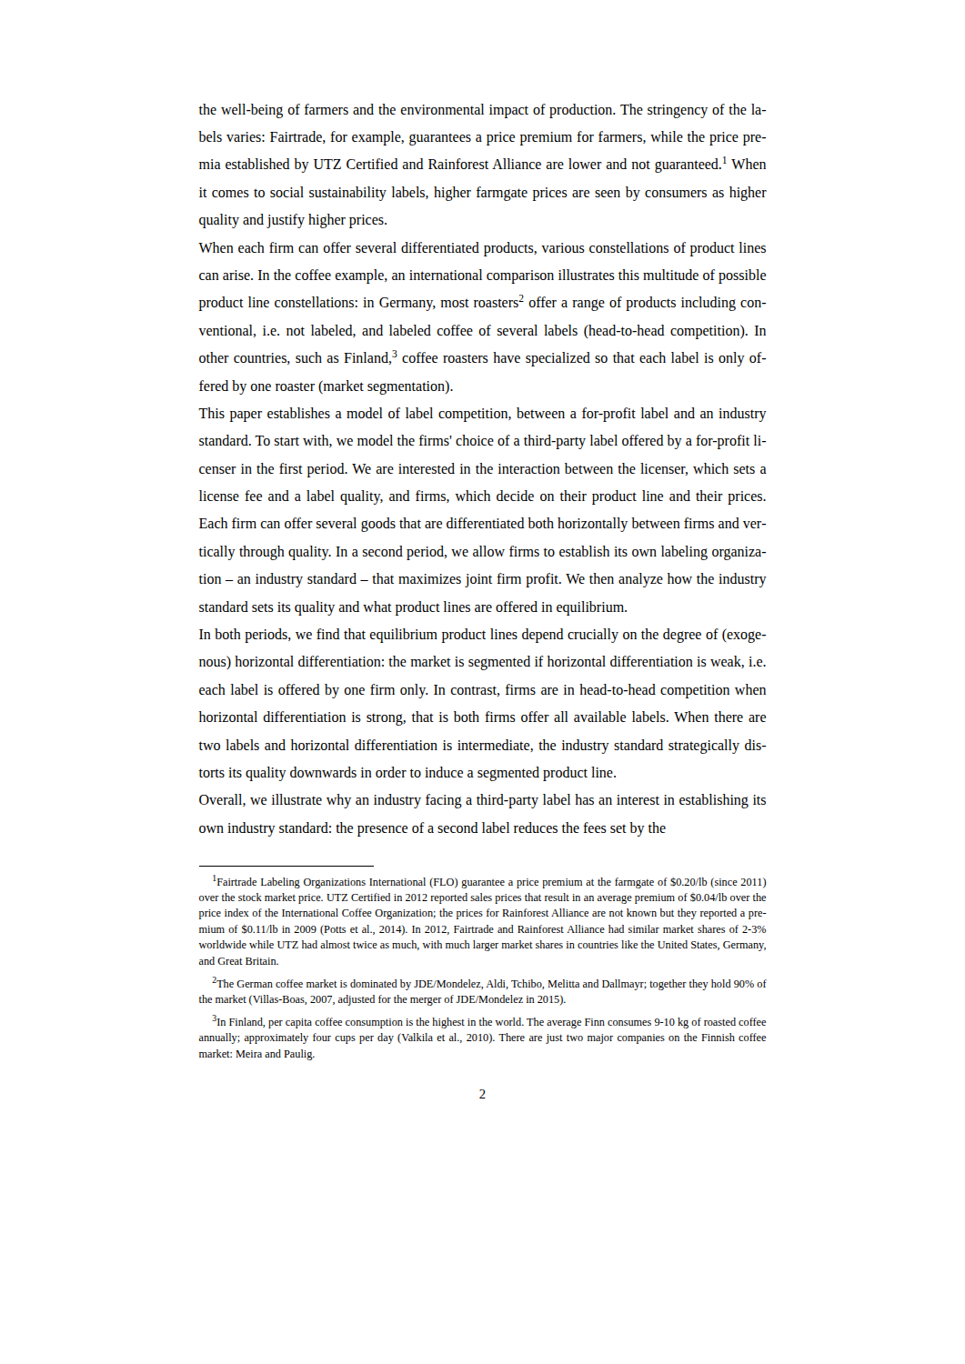the well-being of farmers and the environmental impact of production. The stringency of the labels varies: Fairtrade, for example, guarantees a price premium for farmers, while the price premia established by UTZ Certified and Rainforest Alliance are lower and not guaranteed.1 When it comes to social sustainability labels, higher farmgate prices are seen by consumers as higher quality and justify higher prices.
When each firm can offer several differentiated products, various constellations of product lines can arise. In the coffee example, an international comparison illustrates this multitude of possible product line constellations: in Germany, most roasters2 offer a range of products including conventional, i.e. not labeled, and labeled coffee of several labels (head-to-head competition). In other countries, such as Finland,3 coffee roasters have specialized so that each label is only offered by one roaster (market segmentation).
This paper establishes a model of label competition, between a for-profit label and an industry standard. To start with, we model the firms' choice of a third-party label offered by a for-profit licenser in the first period. We are interested in the interaction between the licenser, which sets a license fee and a label quality, and firms, which decide on their product line and their prices. Each firm can offer several goods that are differentiated both horizontally between firms and vertically through quality. In a second period, we allow firms to establish its own labeling organization – an industry standard – that maximizes joint firm profit. We then analyze how the industry standard sets its quality and what product lines are offered in equilibrium.
In both periods, we find that equilibrium product lines depend crucially on the degree of (exogenous) horizontal differentiation: the market is segmented if horizontal differentiation is weak, i.e. each label is offered by one firm only. In contrast, firms are in head-to-head competition when horizontal differentiation is strong, that is both firms offer all available labels. When there are two labels and horizontal differentiation is intermediate, the industry standard strategically distorts its quality downwards in order to induce a segmented product line.
Overall, we illustrate why an industry facing a third-party label has an interest in establishing its own industry standard: the presence of a second label reduces the fees set by the
1Fairtrade Labeling Organizations International (FLO) guarantee a price premium at the farmgate of $0.20/lb (since 2011) over the stock market price. UTZ Certified in 2012 reported sales prices that result in an average premium of $0.04/lb over the price index of the International Coffee Organization; the prices for Rainforest Alliance are not known but they reported a premium of $0.11/lb in 2009 (Potts et al., 2014). In 2012, Fairtrade and Rainforest Alliance had similar market shares of 2-3% worldwide while UTZ had almost twice as much, with much larger market shares in countries like the United States, Germany, and Great Britain.
2The German coffee market is dominated by JDE/Mondelez, Aldi, Tchibo, Melitta and Dallmayr; together they hold 90% of the market (Villas-Boas, 2007, adjusted for the merger of JDE/Mondelez in 2015).
3In Finland, per capita coffee consumption is the highest in the world. The average Finn consumes 9-10 kg of roasted coffee annually; approximately four cups per day (Valkila et al., 2010). There are just two major companies on the Finnish coffee market: Meira and Paulig.
2